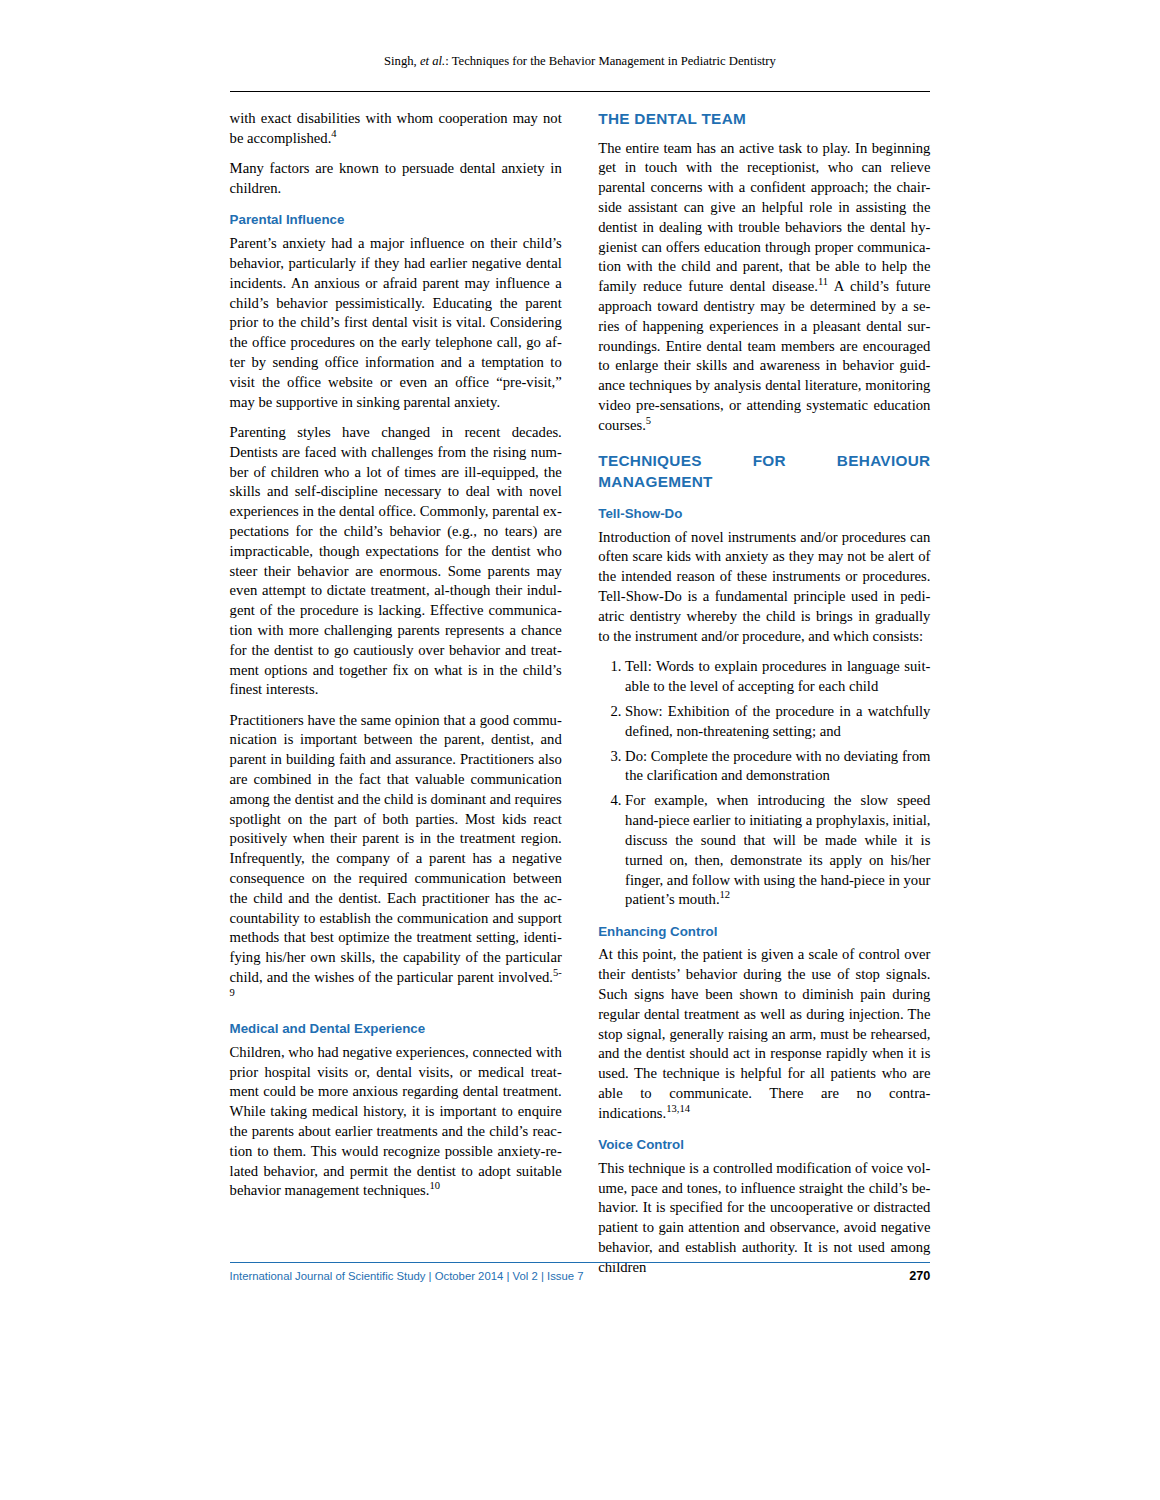Singh, et al.: Techniques for the Behavior Management in Pediatric Dentistry
with exact disabilities with whom cooperation may not be accomplished.4
Many factors are known to persuade dental anxiety in children.
Parental Influence
Parent’s anxiety had a major influence on their child’s behavior, particularly if they had earlier negative dental incidents. An anxious or afraid parent may influence a child’s behavior pessimistically. Educating the parent prior to the child’s first dental visit is vital. Considering the office procedures on the early telephone call, go after by sending office information and a temptation to visit the office website or even an office “pre-visit,” may be supportive in sinking parental anxiety.
Parenting styles have changed in recent decades. Dentists are faced with challenges from the rising number of children who a lot of times are ill-equipped, the skills and self-discipline necessary to deal with novel experiences in the dental office. Commonly, parental expectations for the child’s behavior (e.g., no tears) are impracticable, though expectations for the dentist who steer their behavior are enormous. Some parents may even attempt to dictate treatment, al-though their indulgent of the procedure is lacking. Effective communication with more challenging parents represents a chance for the dentist to go cautiously over behavior and treatment options and together fix on what is in the child’s finest interests.
Practitioners have the same opinion that a good communication is important between the parent, dentist, and parent in building faith and assurance. Practitioners also are combined in the fact that valuable communication among the dentist and the child is dominant and requires spotlight on the part of both parties. Most kids react positively when their parent is in the treatment region. Infrequently, the company of a parent has a negative consequence on the required communication between the child and the dentist. Each practitioner has the accountability to establish the communication and support methods that best optimize the treatment setting, identifying his/her own skills, the capability of the particular child, and the wishes of the particular parent involved.5-9
Medical and Dental Experience
Children, who had negative experiences, connected with prior hospital visits or, dental visits, or medical treatment could be more anxious regarding dental treatment. While taking medical history, it is important to enquire the parents about earlier treatments and the child’s reaction to them. This would recognize possible anxiety-related behavior, and permit the dentist to adopt suitable behavior management techniques.10
The Dental Team
The entire team has an active task to play. In beginning get in touch with the receptionist, who can relieve parental concerns with a confident approach; the chair-side assistant can give an helpful role in assisting the dentist in dealing with trouble behaviors the dental hygienist can offers education through proper communication with the child and parent, that be able to help the family reduce future dental disease.11 A child’s future approach toward dentistry may be determined by a series of happening experiences in a pleasant dental surroundings. Entire dental team members are encouraged to enlarge their skills and awareness in behavior guidance techniques by analysis dental literature, monitoring video pre-sensations, or attending systematic education courses.5
Techniques for Behaviour Management
Tell-Show-Do
Introduction of novel instruments and/or procedures can often scare kids with anxiety as they may not be alert of the intended reason of these instruments or procedures. Tell-Show-Do is a fundamental principle used in pediatric dentistry whereby the child is brings in gradually to the instrument and/or procedure, and which consists:
Tell: Words to explain procedures in language suitable to the level of accepting for each child
Show: Exhibition of the procedure in a watchfully defined, non-threatening setting; and
Do: Complete the procedure with no deviating from the clarification and demonstration
For example, when introducing the slow speed hand-piece earlier to initiating a prophylaxis, initial, discuss the sound that will be made while it is turned on, then, demonstrate its apply on his/her finger, and follow with using the hand-piece in your patient’s mouth.12
Enhancing Control
At this point, the patient is given a scale of control over their dentists’ behavior during the use of stop signals. Such signs have been shown to diminish pain during regular dental treatment as well as during injection. The stop signal, generally raising an arm, must be rehearsed, and the dentist should act in response rapidly when it is used. The technique is helpful for all patients who are able to communicate. There are no contra-indications.13,14
Voice Control
This technique is a controlled modification of voice volume, pace and tones, to influence straight the child’s behavior. It is specified for the uncooperative or distracted patient to gain attention and observance, avoid negative behavior, and establish authority. It is not used among children
International Journal of Scientific Study | October 2014 | Vol 2 | Issue 7 270